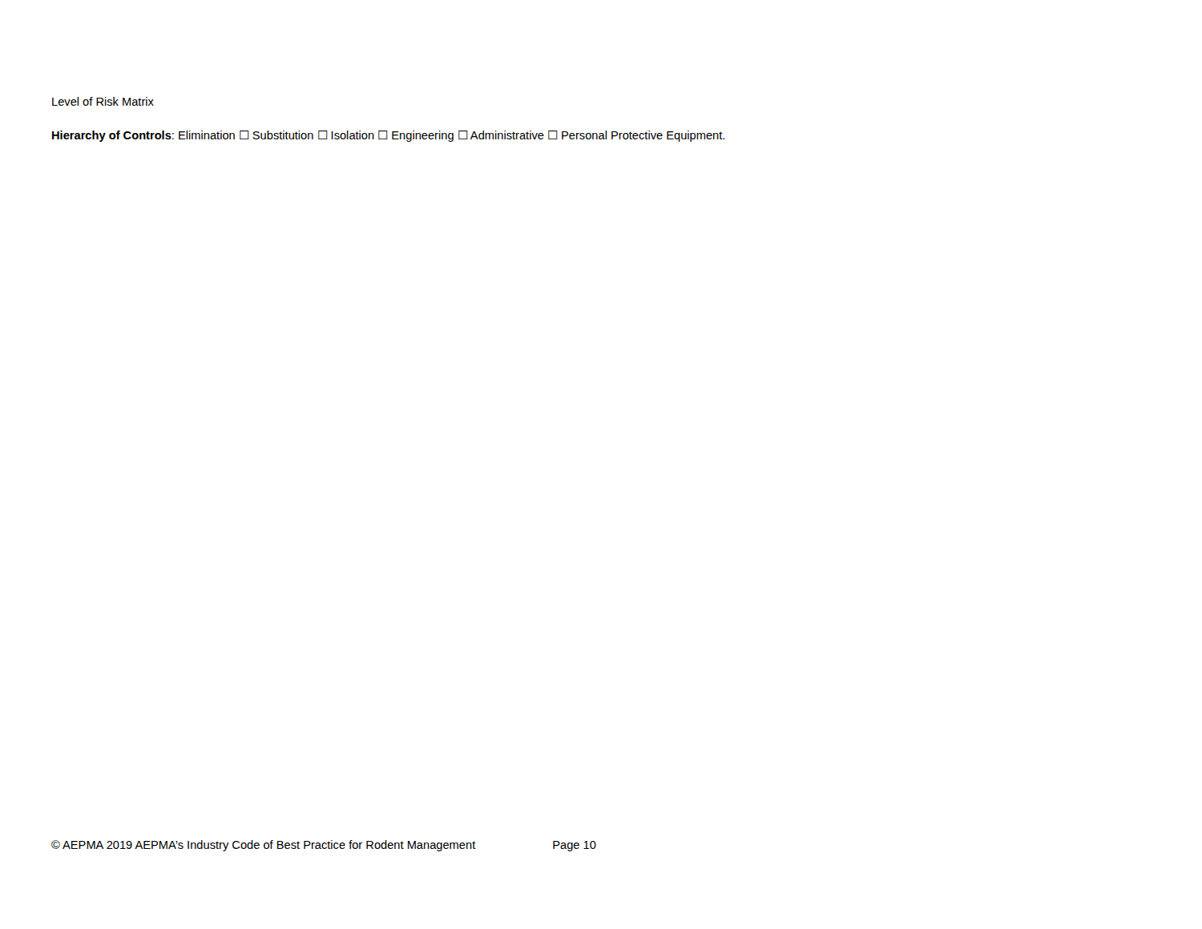Level of Risk Matrix
Hierarchy of Controls: Elimination ☐ Substitution ☐ Isolation ☐ Engineering ☐ Administrative ☐ Personal Protective Equipment.
© AEPMA 2019 AEPMA’s Industry Code of Best Practice for Rodent ManagementPage 10